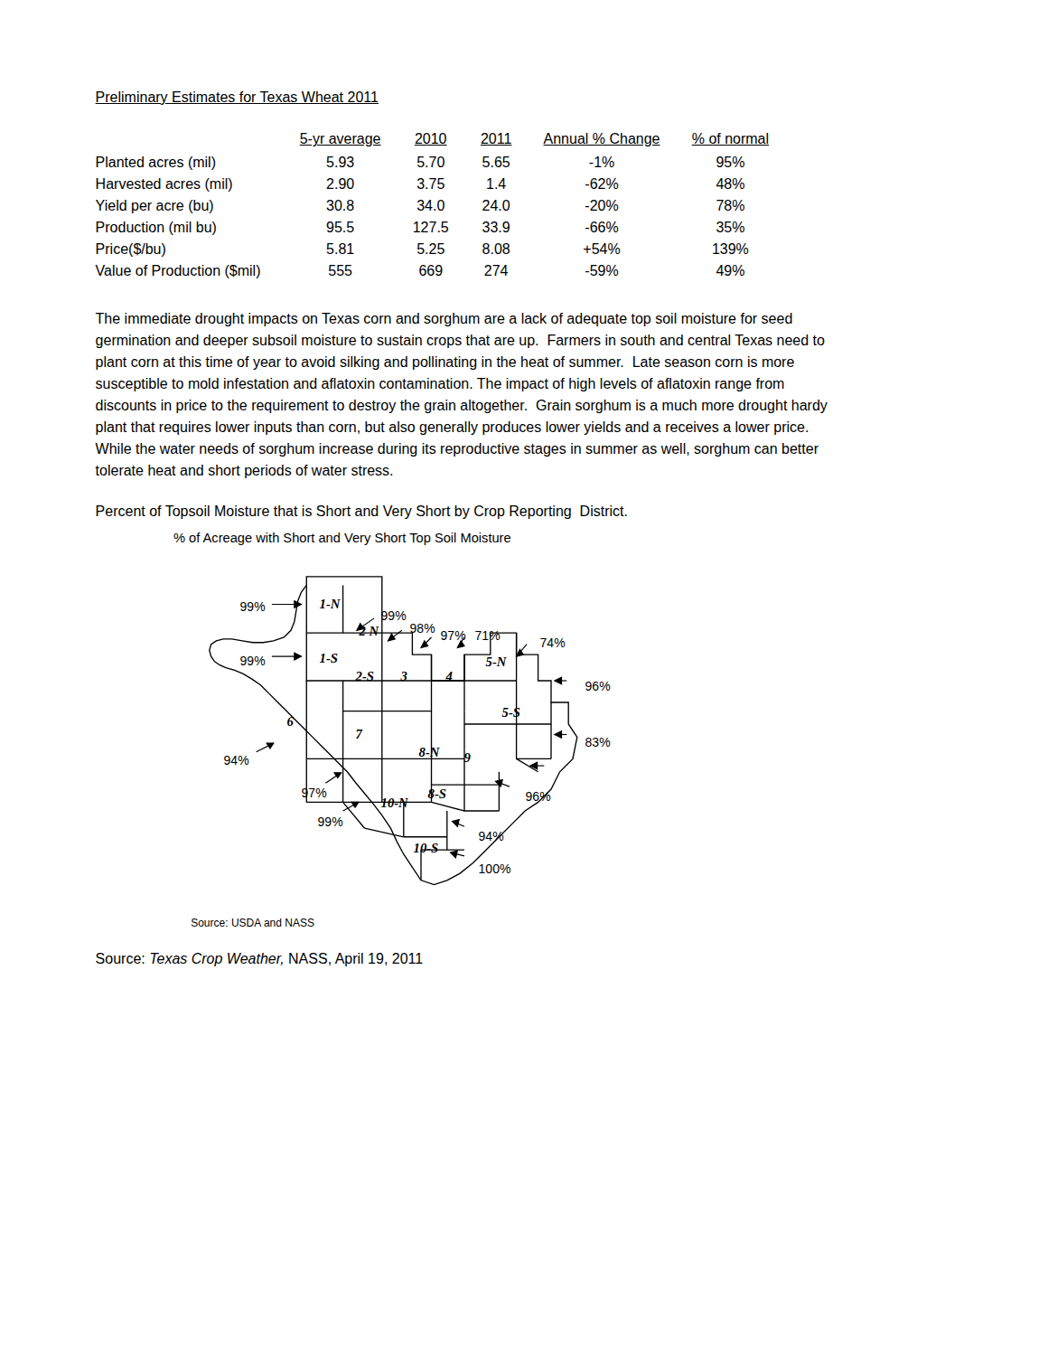Preliminary Estimates for Texas Wheat 2011
| | 5-yr average | 2010 | 2011 | Annual % Change | % of normal |
| --- | --- | --- | --- | --- | --- |
| Planted acres (mil) | 5.93 | 5.70 | 5.65 | -1% | 95% |
| Harvested acres (mil) | 2.90 | 3.75 | 1.4 | -62% | 48% |
| Yield per acre (bu) | 30.8 | 34.0 | 24.0 | -20% | 78% |
| Production (mil bu) | 95.5 | 127.5 | 33.9 | -66% | 35% |
| Price($/bu) | 5.81 | 5.25 | 8.08 | +54% | 139% |
| Value of Production ($mil) | 555 | 669 | 274 | -59% | 49% |
The immediate drought impacts on Texas corn and sorghum are a lack of adequate top soil moisture for seed germination and deeper subsoil moisture to sustain crops that are up. Farmers in south and central Texas need to plant corn at this time of year to avoid silking and pollinating in the heat of summer. Late season corn is more susceptible to mold infestation and aflatoxin contamination. The impact of high levels of aflatoxin range from discounts in price to the requirement to destroy the grain altogether. Grain sorghum is a much more drought hardy plant that requires lower inputs than corn, but also generally produces lower yields and a receives a lower price. While the water needs of sorghum increase during its reproductive stages in summer as well, sorghum can better tolerate heat and short periods of water stress.
Percent of Topsoil Moisture that is Short and Very Short by Crop Reporting District.
% of Acreage with Short and Very Short Top Soil Moisture
1-N 1-S 2 N 2-S 3 4 5-N 5-S 6 7 8-N 9 8-S 10-N 10-S 99% 99% 99% 98% 97% 71% 74% 96% 83% 94% 97% 99% 96% 94% 100%
Source: USDA and NASS
Source: Texas Crop Weather, NASS, April 19, 2011